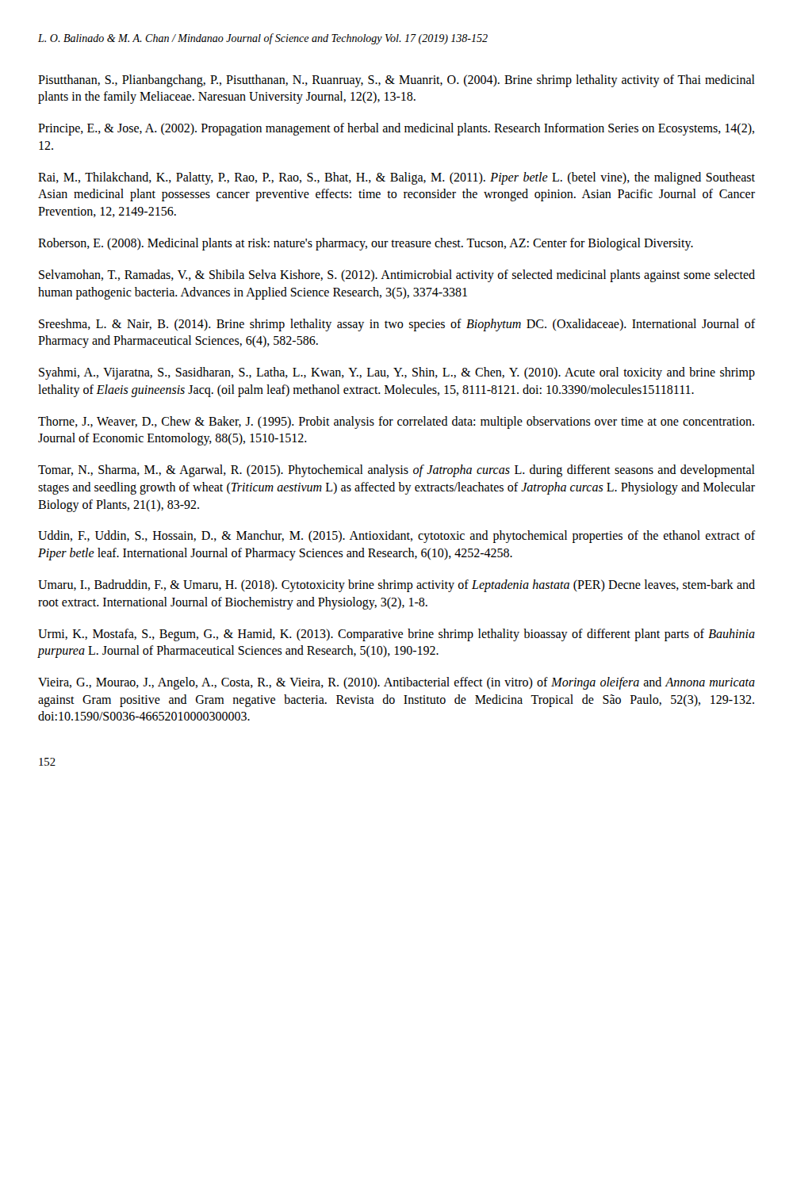L. O. Balinado & M. A. Chan / Mindanao Journal of Science and Technology Vol. 17 (2019) 138-152
Pisutthanan, S., Plianbangchang, P., Pisutthanan, N., Ruanruay, S., & Muanrit, O. (2004). Brine shrimp lethality activity of Thai medicinal plants in the family Meliaceae. Naresuan University Journal, 12(2), 13-18.
Principe, E., & Jose, A. (2002). Propagation management of herbal and medicinal plants. Research Information Series on Ecosystems, 14(2), 12.
Rai, M., Thilakchand, K., Palatty, P., Rao, P., Rao, S., Bhat, H., & Baliga, M. (2011). Piper betle L. (betel vine), the maligned Southeast Asian medicinal plant possesses cancer preventive effects: time to reconsider the wronged opinion. Asian Pacific Journal of Cancer Prevention, 12, 2149-2156.
Roberson, E. (2008). Medicinal plants at risk: nature's pharmacy, our treasure chest. Tucson, AZ: Center for Biological Diversity.
Selvamohan, T., Ramadas, V., & Shibila Selva Kishore, S. (2012). Antimicrobial activity of selected medicinal plants against some selected human pathogenic bacteria. Advances in Applied Science Research, 3(5), 3374-3381
Sreeshma, L. & Nair, B. (2014). Brine shrimp lethality assay in two species of Biophytum DC. (Oxalidaceae). International Journal of Pharmacy and Pharmaceutical Sciences, 6(4), 582-586.
Syahmi, A., Vijaratna, S., Sasidharan, S., Latha, L., Kwan, Y., Lau, Y., Shin, L., & Chen, Y. (2010). Acute oral toxicity and brine shrimp lethality of Elaeis guineensis Jacq. (oil palm leaf) methanol extract. Molecules, 15, 8111-8121. doi: 10.3390/molecules15118111.
Thorne, J., Weaver, D., Chew & Baker, J. (1995). Probit analysis for correlated data: multiple observations over time at one concentration. Journal of Economic Entomology, 88(5), 1510-1512.
Tomar, N., Sharma, M., & Agarwal, R. (2015). Phytochemical analysis of Jatropha curcas L. during different seasons and developmental stages and seedling growth of wheat (Triticum aestivum L) as affected by extracts/leachates of Jatropha curcas L. Physiology and Molecular Biology of Plants, 21(1), 83-92.
Uddin, F., Uddin, S., Hossain, D., & Manchur, M. (2015). Antioxidant, cytotoxic and phytochemical properties of the ethanol extract of Piper betle leaf. International Journal of Pharmacy Sciences and Research, 6(10), 4252-4258.
Umaru, I., Badruddin, F., & Umaru, H. (2018). Cytotoxicity brine shrimp activity of Leptadenia hastata (PER) Decne leaves, stem-bark and root extract. International Journal of Biochemistry and Physiology, 3(2), 1-8.
Urmi, K., Mostafa, S., Begum, G., & Hamid, K. (2013). Comparative brine shrimp lethality bioassay of different plant parts of Bauhinia purpurea L. Journal of Pharmaceutical Sciences and Research, 5(10), 190-192.
Vieira, G., Mourao, J., Angelo, A., Costa, R., & Vieira, R. (2010). Antibacterial effect (in vitro) of Moringa oleifera and Annona muricata against Gram positive and Gram negative bacteria. Revista do Instituto de Medicina Tropical de São Paulo, 52(3), 129-132. doi:10.1590/S0036-46652010000300003.
152